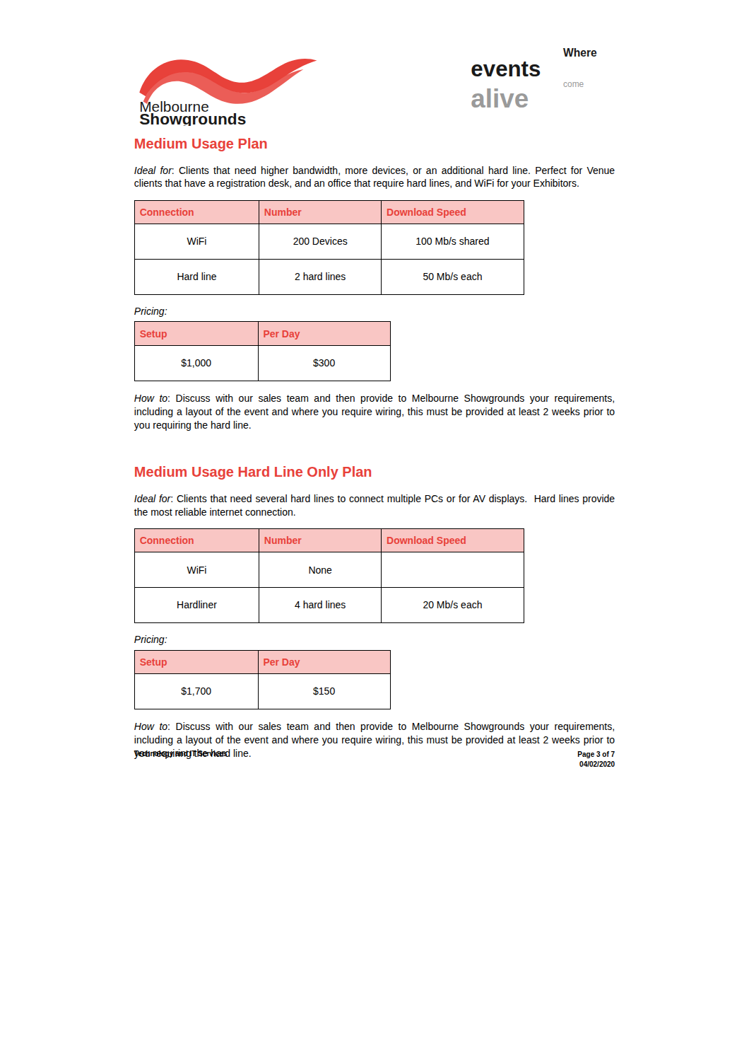Melbourne Showgrounds
Where events come alive
Medium Usage Plan
Ideal for: Clients that need higher bandwidth, more devices, or an additional hard line. Perfect for Venue clients that have a registration desk, and an office that require hard lines, and WiFi for your Exhibitors.
| Connection | Number | Download Speed |
| --- | --- | --- |
| WiFi | 200 Devices | 100 Mb/s shared |
| Hard line | 2 hard lines | 50 Mb/s each |
Pricing:
| Setup | Per Day |
| --- | --- |
| $1,000 | $300 |
How to: Discuss with our sales team and then provide to Melbourne Showgrounds your requirements, including a layout of the event and where you require wiring, this must be provided at least 2 weeks prior to you requiring the hard line.
Medium Usage Hard Line Only Plan
Ideal for: Clients that need several hard lines to connect multiple PCs or for AV displays. Hard lines provide the most reliable internet connection.
| Connection | Number | Download Speed |
| --- | --- | --- |
| WiFi | None | |
| Hardliner | 4 hard lines | 20 Mb/s each |
Pricing:
| Setup | Per Day |
| --- | --- |
| $1,700 | $150 |
How to: Discuss with our sales team and then provide to Melbourne Showgrounds your requirements, including a layout of the event and where you require wiring, this must be provided at least 2 weeks prior to you requiring the hard line.
Technology and IT Services
Page 3 of 7
04/02/2020